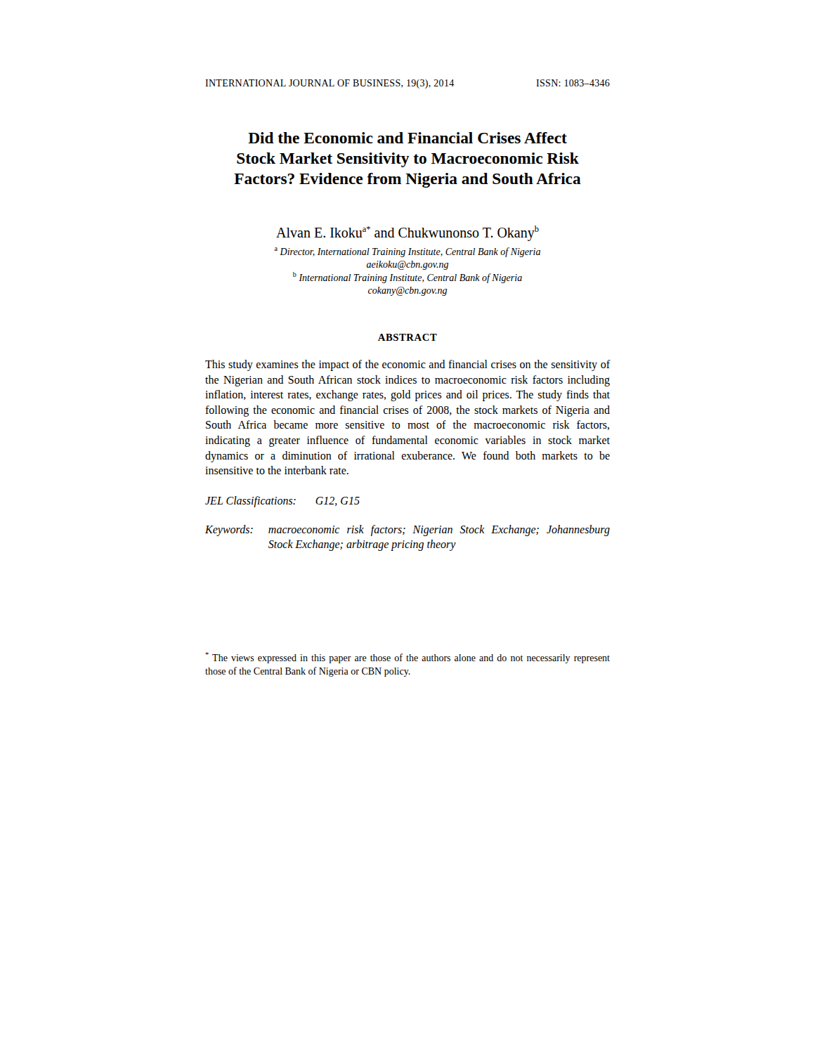INTERNATIONAL JOURNAL OF BUSINESS, 19(3), 2014 ISSN: 1083–4346
Did the Economic and Financial Crises Affect
Stock Market Sensitivity to Macroeconomic Risk
Factors? Evidence from Nigeria and South Africa
Alvan E. Ikokua* and Chukwunonso T. Okanyb
a Director, International Training Institute, Central Bank of Nigeria
aeikoku@cbn.gov.ng
b International Training Institute, Central Bank of Nigeria
cokany@cbn.gov.ng
ABSTRACT
This study examines the impact of the economic and financial crises on the sensitivity of the Nigerian and South African stock indices to macroeconomic risk factors including inflation, interest rates, exchange rates, gold prices and oil prices. The study finds that following the economic and financial crises of 2008, the stock markets of Nigeria and South Africa became more sensitive to most of the macroeconomic risk factors, indicating a greater influence of fundamental economic variables in stock market dynamics or a diminution of irrational exuberance. We found both markets to be insensitive to the interbank rate.
JEL Classifications: G12, G15
Keywords:
macroeconomic risk factors; Nigerian Stock Exchange; Johannesburg Stock Exchange; arbitrage pricing theory
* The views expressed in this paper are those of the authors alone and do not necessarily represent those of the Central Bank of Nigeria or CBN policy.